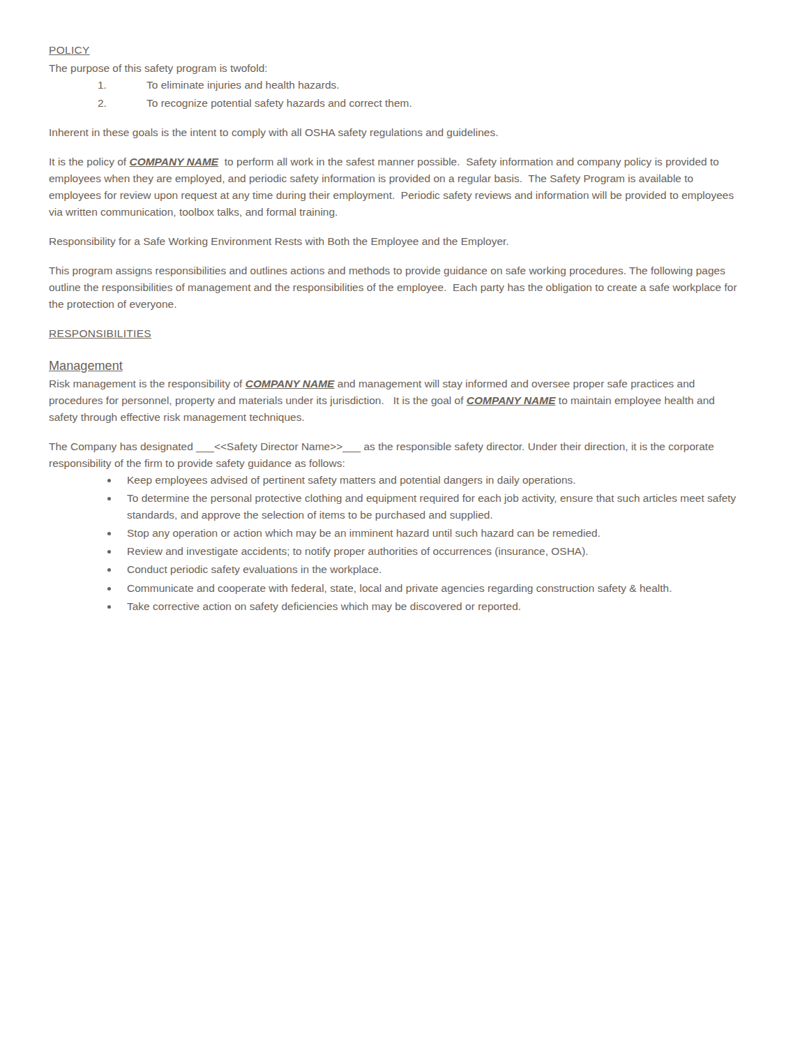POLICY
The purpose of this safety program is twofold:
1. To eliminate injuries and health hazards.
2. To recognize potential safety hazards and correct them.
Inherent in these goals is the intent to comply with all OSHA safety regulations and guidelines.
It is the policy of COMPANY NAME to perform all work in the safest manner possible. Safety information and company policy is provided to employees when they are employed, and periodic safety information is provided on a regular basis. The Safety Program is available to employees for review upon request at any time during their employment. Periodic safety reviews and information will be provided to employees via written communication, toolbox talks, and formal training.
Responsibility for a Safe Working Environment Rests with Both the Employee and the Employer.
This program assigns responsibilities and outlines actions and methods to provide guidance on safe working procedures. The following pages outline the responsibilities of management and the responsibilities of the employee. Each party has the obligation to create a safe workplace for the protection of everyone.
RESPONSIBILITIES
Management
Risk management is the responsibility of COMPANY NAME and management will stay informed and oversee proper safe practices and procedures for personnel, property and materials under its jurisdiction. It is the goal of COMPANY NAME to maintain employee health and safety through effective risk management techniques.
The Company has designated ___<<Safety Director Name>>___ as the responsible safety director. Under their direction, it is the corporate responsibility of the firm to provide safety guidance as follows:
Keep employees advised of pertinent safety matters and potential dangers in daily operations.
To determine the personal protective clothing and equipment required for each job activity, ensure that such articles meet safety standards, and approve the selection of items to be purchased and supplied.
Stop any operation or action which may be an imminent hazard until such hazard can be remedied.
Review and investigate accidents; to notify proper authorities of occurrences (insurance, OSHA).
Conduct periodic safety evaluations in the workplace.
Communicate and cooperate with federal, state, local and private agencies regarding construction safety & health.
Take corrective action on safety deficiencies which may be discovered or reported.